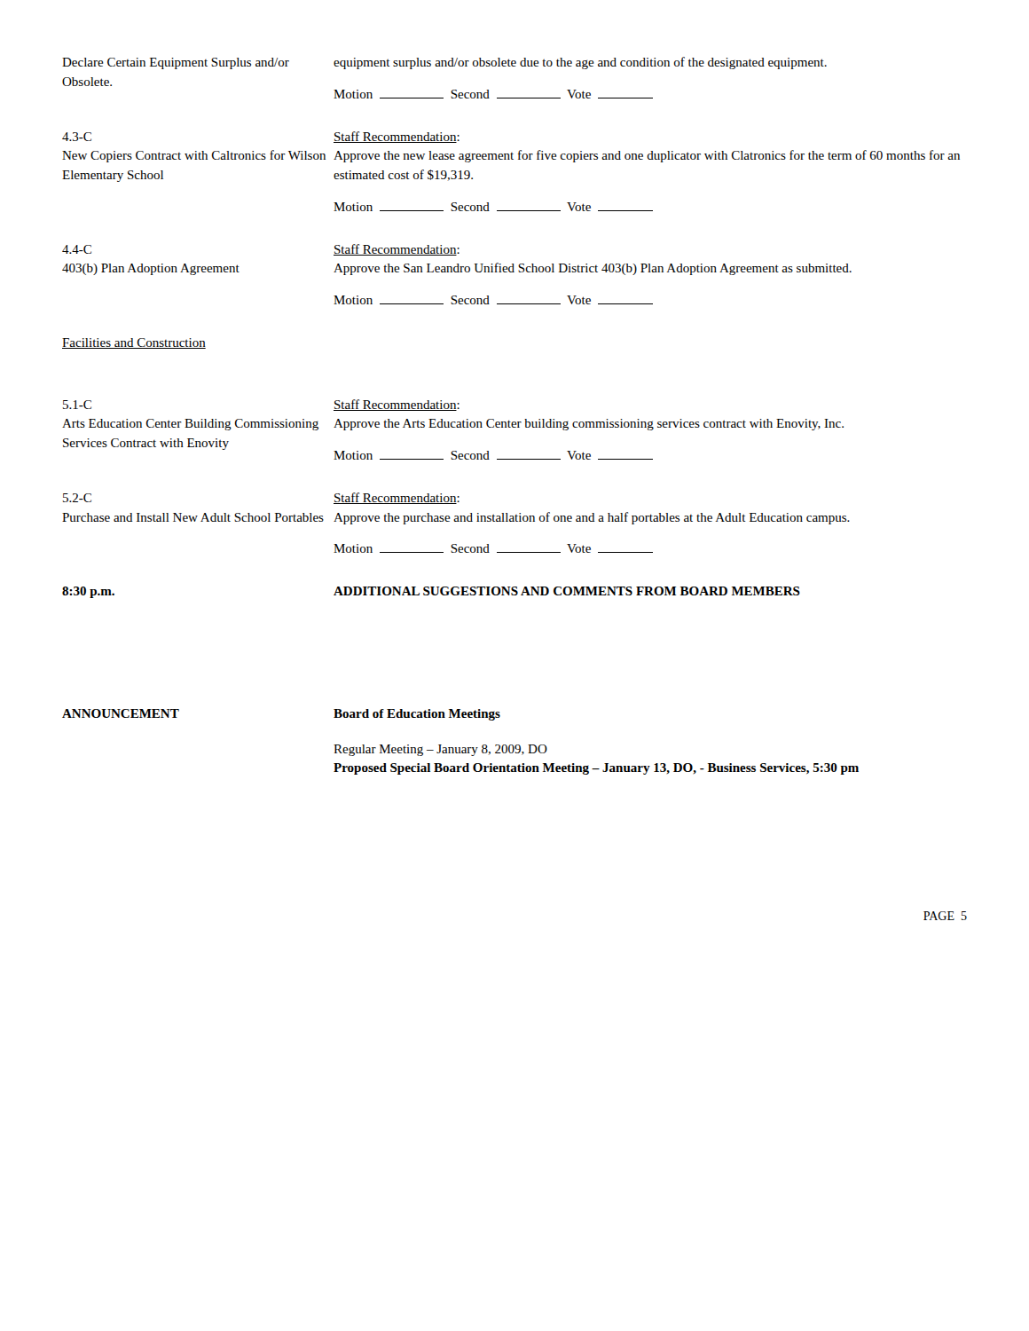| Declare Certain Equipment Surplus and/or Obsolete. | equipment surplus and/or obsolete due to the age and condition of the designated equipment. Motion Second Vote |
| 4.3-C New Copiers Contract with Caltronics for Wilson Elementary School | Staff Recommendation : Approve the new lease agreement for five copiers and one duplicator with Clatronics for the term of 60 months for an estimated cost of $19,319. Motion Second Vote |
| 4.4-C 403(b) Plan Adoption Agreement | Staff Recommendation : Approve the San Leandro Unified School District 403(b) Plan Adoption Agreement as submitted. Motion Second Vote |
| Facilities and Construction |
| 5.1-C Arts Education Center Building Commissioning Services Contract with Enovity | Staff Recommendation : Approve the Arts Education Center building commissioning services contract with Enovity, Inc. Motion Second Vote |
| 5.2-C Purchase and Install New Adult School Portables | Staff Recommendation : Approve the purchase and installation of one and a half portables at the Adult Education campus. Motion Second Vote |
| 8:30 p.m. | ADDITIONAL SUGGESTIONS AND COMMENTS FROM BOARD MEMBERS |
| ANNOUNCEMENT | Board of Education Meetings Regular Meeting – January 8, 2009, DO Proposed Special Board Orientation Meeting – January 13, DO, - Business Services, 5:30 pm |
PAGE 5